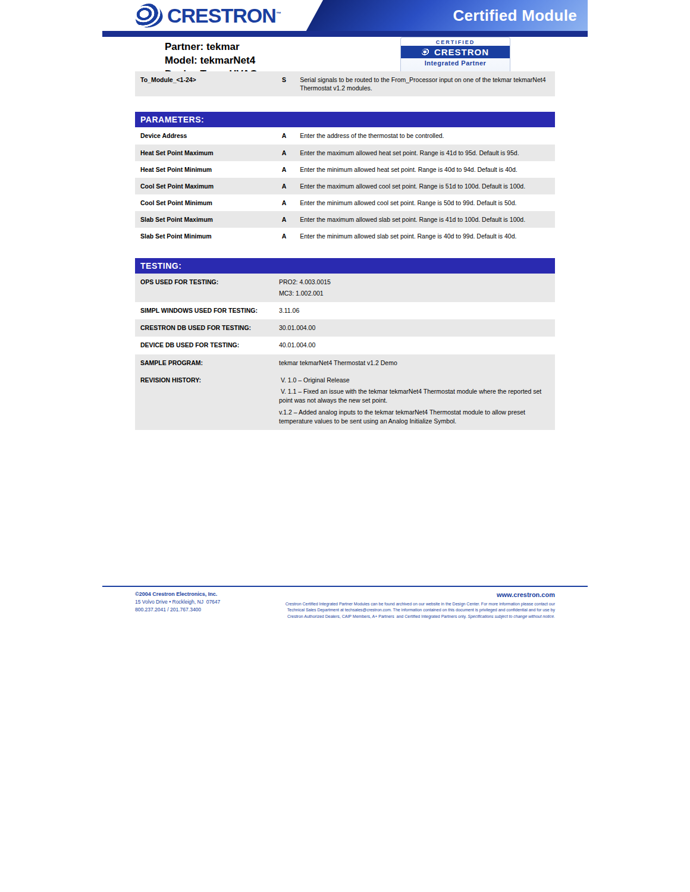Certified Module
CRESTRON™
Partner: tekmar
Model: tekmarNet4
Device Type: HVAC
CERTIFIED
CRESTRON
Integrated Partner
| To_Module_<1-24> | S | Serial signals to be routed to the From_Processor input on one of the tekmar tekmarNet4 Thermostat v1.2 modules. |
PARAMETERS:
| Device Address | A | Enter the address of the thermostat to be controlled. |
| Heat Set Point Maximum | A | Enter the maximum allowed heat set point. Range is 41d to 95d. Default is 95d. |
| Heat Set Point Minimum | A | Enter the minimum allowed heat set point. Range is 40d to 94d. Default is 40d. |
| Cool Set Point Maximum | A | Enter the maximum allowed cool set point. Range is 51d to 100d. Default is 100d. |
| Cool Set Point Minimum | A | Enter the minimum allowed cool set point. Range is 50d to 99d. Default is 50d. |
| Slab Set Point Maximum | A | Enter the maximum allowed slab set point. Range is 41d to 100d. Default is 100d. |
| Slab Set Point Minimum | A | Enter the minimum allowed slab set point. Range is 40d to 99d. Default is 40d. |
TESTING:
| OPS USED FOR TESTING: | PRO2: 4.003.0015 MC3: 1.002.001 |
| SIMPL WINDOWS USED FOR TESTING: | 3.11.06 |
| CRESTRON DB USED FOR TESTING: | 30.01.004.00 |
| DEVICE DB USED FOR TESTING: | 40.01.004.00 |
| SAMPLE PROGRAM: | tekmar tekmarNet4 Thermostat v1.2 Demo |
| REVISION HISTORY: | V. 1.0 – Original Release V. 1.1 – Fixed an issue with the tekmar tekmarNet4 Thermostat module where the reported set point was not always the new set point. v.1.2 – Added analog inputs to the tekmar tekmarNet4 Thermostat module to allow preset temperature values to be sent using an Analog Initialize Symbol. |
©2004 Crestron Electronics, Inc.
15 Volvo Drive • Rockleigh, NJ 07647
800.237.2041 / 201.767.3400
www.crestron.com
Crestron Certified Integrated Partner Modules can be found archived on our website in the Design Center. For more information please contact our
Technical Sales Department at techsales@crestron.com. The information contained on this document is privileged and confidential and for use by
Crestron Authorized Dealers, CAIP Members, A+ Partners and Certified Integrated Partners only. Specifications subject to change without notice.